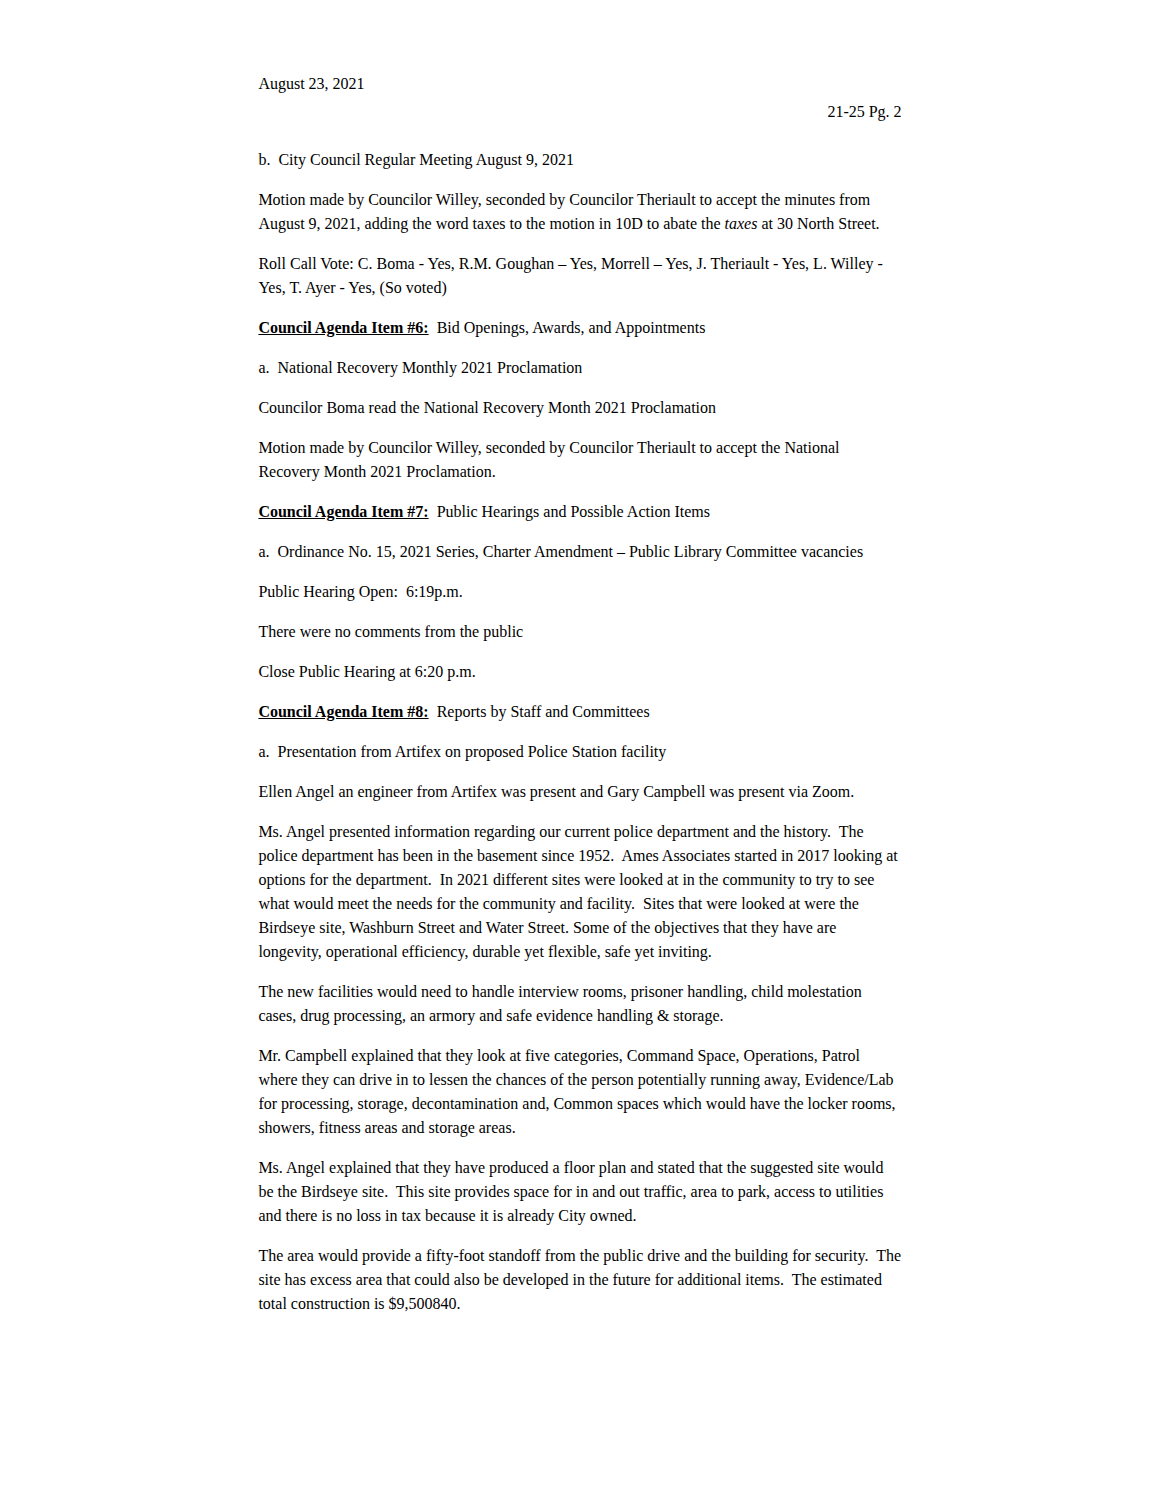August 23, 2021
21-25 Pg. 2
b. City Council Regular Meeting August 9, 2021
Motion made by Councilor Willey, seconded by Councilor Theriault to accept the minutes from August 9, 2021, adding the word taxes to the motion in 10D to abate the taxes at 30 North Street.
Roll Call Vote: C. Boma - Yes, R.M. Goughan – Yes, Morrell – Yes, J. Theriault - Yes, L. Willey - Yes, T. Ayer - Yes, (So voted)
Council Agenda Item #6: Bid Openings, Awards, and Appointments
a. National Recovery Monthly 2021 Proclamation
Councilor Boma read the National Recovery Month 2021 Proclamation
Motion made by Councilor Willey, seconded by Councilor Theriault to accept the National Recovery Month 2021 Proclamation.
Council Agenda Item #7: Public Hearings and Possible Action Items
a. Ordinance No. 15, 2021 Series, Charter Amendment – Public Library Committee vacancies
Public Hearing Open: 6:19p.m.
There were no comments from the public
Close Public Hearing at 6:20 p.m.
Council Agenda Item #8: Reports by Staff and Committees
a. Presentation from Artifex on proposed Police Station facility
Ellen Angel an engineer from Artifex was present and Gary Campbell was present via Zoom.
Ms. Angel presented information regarding our current police department and the history. The police department has been in the basement since 1952. Ames Associates started in 2017 looking at options for the department. In 2021 different sites were looked at in the community to try to see what would meet the needs for the community and facility. Sites that were looked at were the Birdseye site, Washburn Street and Water Street. Some of the objectives that they have are longevity, operational efficiency, durable yet flexible, safe yet inviting.
The new facilities would need to handle interview rooms, prisoner handling, child molestation cases, drug processing, an armory and safe evidence handling & storage.
Mr. Campbell explained that they look at five categories, Command Space, Operations, Patrol where they can drive in to lessen the chances of the person potentially running away, Evidence/Lab for processing, storage, decontamination and, Common spaces which would have the locker rooms, showers, fitness areas and storage areas.
Ms. Angel explained that they have produced a floor plan and stated that the suggested site would be the Birdseye site. This site provides space for in and out traffic, area to park, access to utilities and there is no loss in tax because it is already City owned.
The area would provide a fifty-foot standoff from the public drive and the building for security. The site has excess area that could also be developed in the future for additional items. The estimated total construction is $9,500840.